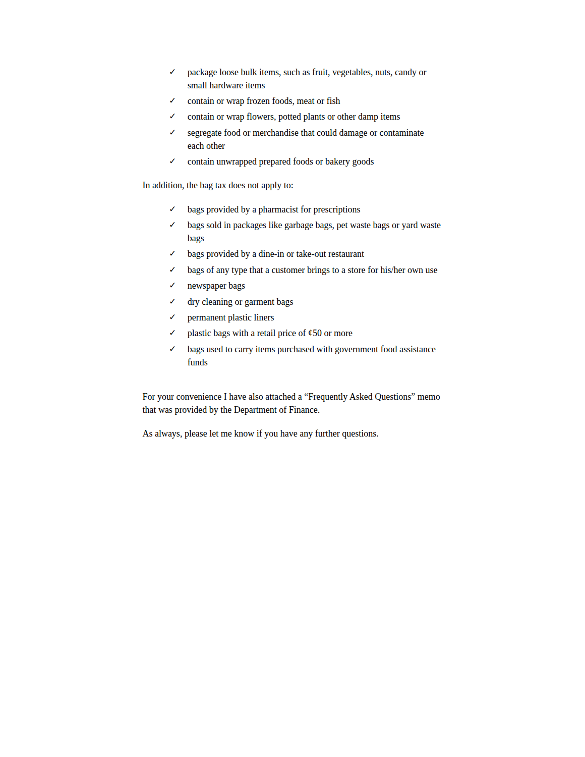package loose bulk items, such as fruit, vegetables, nuts, candy or small hardware items
contain or wrap frozen foods, meat or fish
contain or wrap flowers, potted plants or other damp items
segregate food or merchandise that could damage or contaminate each other
contain unwrapped prepared foods or bakery goods
In addition, the bag tax does not apply to:
bags provided by a pharmacist for prescriptions
bags sold in packages like garbage bags, pet waste bags or yard waste bags
bags provided by a dine-in or take-out restaurant
bags of any type that a customer brings to a store for his/her own use
newspaper bags
dry cleaning or garment bags
permanent plastic liners
plastic bags with a retail price of ¢50 or more
bags used to carry items purchased with government food assistance funds
For your convenience I have also attached a “Frequently Asked Questions” memo that was provided by the Department of Finance.
As always, please let me know if you have any further questions.